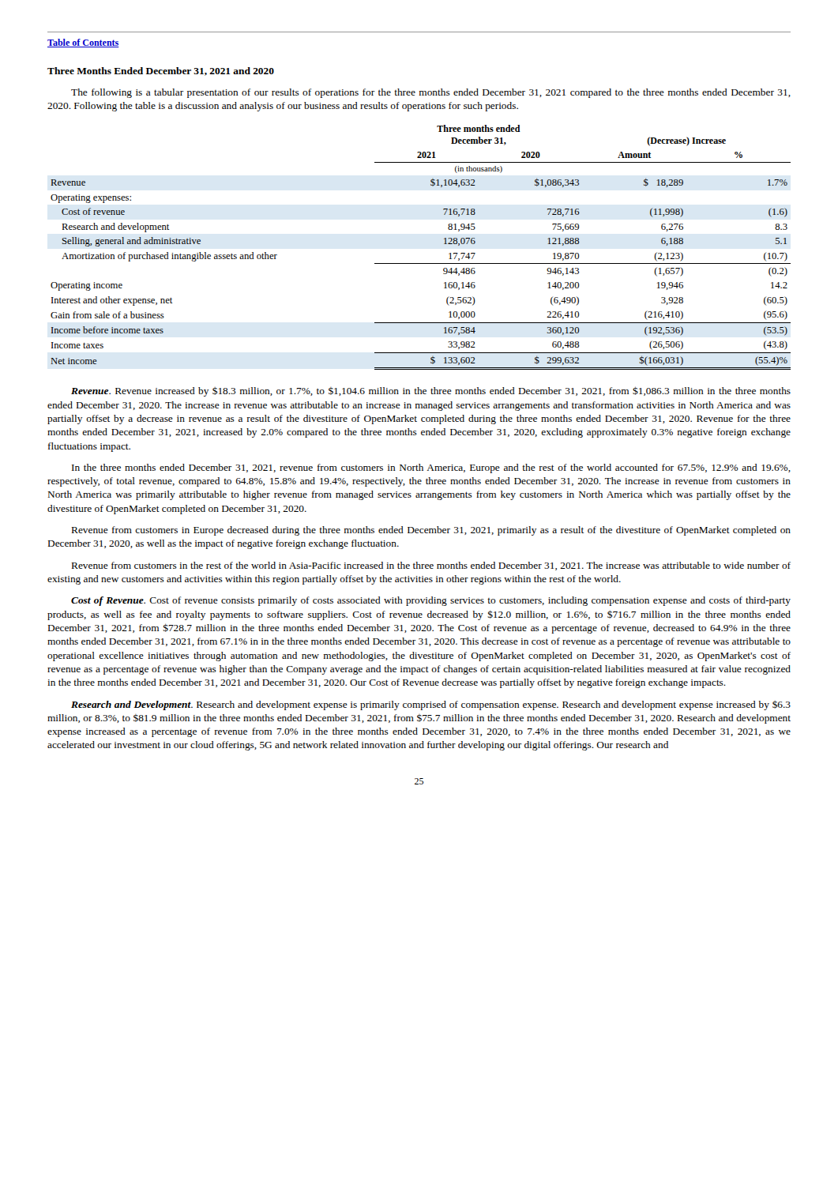Table of Contents
Three Months Ended December 31, 2021 and 2020
The following is a tabular presentation of our results of operations for the three months ended December 31, 2021 compared to the three months ended December 31, 2020. Following the table is a discussion and analysis of our business and results of operations for such periods.
| | Three months ended December 31, | (Decrease) Increase |
| | 2021 | 2020 | Amount | % |
| | (in thousands) | | |
| Revenue | $1,104,632 | $1,086,343 | $ 18,289 | 1.7% |
| Operating expenses: | | | | |
| Cost of revenue | 716,718 | 728,716 | (11,998) | (1.6) |
| Research and development | 81,945 | 75,669 | 6,276 | 8.3 |
| Selling, general and administrative | 128,076 | 121,888 | 6,188 | 5.1 |
| Amortization of purchased intangible assets and other | 17,747 | 19,870 | (2,123) | (10.7) |
| | 944,486 | 946,143 | (1,657) | (0.2) |
| Operating income | 160,146 | 140,200 | 19,946 | 14.2 |
| Interest and other expense, net | (2,562) | (6,490) | 3,928 | (60.5) |
| Gain from sale of a business | 10,000 | 226,410 | (216,410) | (95.6) |
| Income before income taxes | 167,584 | 360,120 | (192,536) | (53.5) |
| Income taxes | 33,982 | 60,488 | (26,506) | (43.8) |
| Net income | $ 133,602 | $ 299,632 | $(166,031) | (55.4)% |
Revenue. Revenue increased by $18.3 million, or 1.7%, to $1,104.6 million in the three months ended December 31, 2021, from $1,086.3 million in the three months ended December 31, 2020. The increase in revenue was attributable to an increase in managed services arrangements and transformation activities in North America and was partially offset by a decrease in revenue as a result of the divestiture of OpenMarket completed during the three months ended December 31, 2020. Revenue for the three months ended December 31, 2021, increased by 2.0% compared to the three months ended December 31, 2020, excluding approximately 0.3% negative foreign exchange fluctuations impact.
In the three months ended December 31, 2021, revenue from customers in North America, Europe and the rest of the world accounted for 67.5%, 12.9% and 19.6%, respectively, of total revenue, compared to 64.8%, 15.8% and 19.4%, respectively, the three months ended December 31, 2020. The increase in revenue from customers in North America was primarily attributable to higher revenue from managed services arrangements from key customers in North America which was partially offset by the divestiture of OpenMarket completed on December 31, 2020.
Revenue from customers in Europe decreased during the three months ended December 31, 2021, primarily as a result of the divestiture of OpenMarket completed on December 31, 2020, as well as the impact of negative foreign exchange fluctuation.
Revenue from customers in the rest of the world in Asia-Pacific increased in the three months ended December 31, 2021. The increase was attributable to wide number of existing and new customers and activities within this region partially offset by the activities in other regions within the rest of the world.
Cost of Revenue. Cost of revenue consists primarily of costs associated with providing services to customers, including compensation expense and costs of third-party products, as well as fee and royalty payments to software suppliers. Cost of revenue decreased by $12.0 million, or 1.6%, to $716.7 million in the three months ended December 31, 2021, from $728.7 million in the three months ended December 31, 2020. The Cost of revenue as a percentage of revenue, decreased to 64.9% in the three months ended December 31, 2021, from 67.1% in in the three months ended December 31, 2020. This decrease in cost of revenue as a percentage of revenue was attributable to operational excellence initiatives through automation and new methodologies, the divestiture of OpenMarket completed on December 31, 2020, as OpenMarket's cost of revenue as a percentage of revenue was higher than the Company average and the impact of changes of certain acquisition-related liabilities measured at fair value recognized in the three months ended December 31, 2021 and December 31, 2020. Our Cost of Revenue decrease was partially offset by negative foreign exchange impacts.
Research and Development. Research and development expense is primarily comprised of compensation expense. Research and development expense increased by $6.3 million, or 8.3%, to $81.9 million in the three months ended December 31, 2021, from $75.7 million in the three months ended December 31, 2020. Research and development expense increased as a percentage of revenue from 7.0% in the three months ended December 31, 2020, to 7.4% in the three months ended December 31, 2021, as we accelerated our investment in our cloud offerings, 5G and network related innovation and further developing our digital offerings. Our research and
25